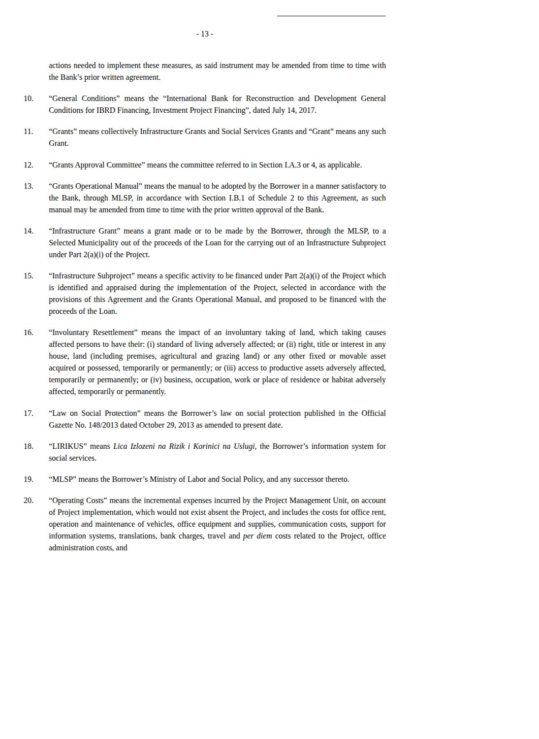- 13 -
actions needed to implement these measures, as said instrument may be amended from time to time with the Bank’s prior written agreement.
10.“General Conditions” means the “International Bank for Reconstruction and Development General Conditions for IBRD Financing, Investment Project Financing”, dated July 14, 2017.
11.“Grants” means collectively Infrastructure Grants and Social Services Grants and “Grant” means any such Grant.
12.“Grants Approval Committee” means the committee referred to in Section I.A.3 or 4, as applicable.
13.“Grants Operational Manual” means the manual to be adopted by the Borrower in a manner satisfactory to the Bank, through MLSP, in accordance with Section I.B.1 of Schedule 2 to this Agreement, as such manual may be amended from time to time with the prior written approval of the Bank.
14.“Infrastructure Grant” means a grant made or to be made by the Borrower, through the MLSP, to a Selected Municipality out of the proceeds of the Loan for the carrying out of an Infrastructure Subproject under Part 2(a)(i) of the Project.
15.“Infrastructure Subproject” means a specific activity to be financed under Part 2(a)(i) of the Project which is identified and appraised during the implementation of the Project, selected in accordance with the provisions of this Agreement and the Grants Operational Manual, and proposed to be financed with the proceeds of the Loan.
16.“Involuntary Resettlement” means the impact of an involuntary taking of land, which taking causes affected persons to have their: (i) standard of living adversely affected; or (ii) right, title or interest in any house, land (including premises, agricultural and grazing land) or any other fixed or movable asset acquired or possessed, temporarily or permanently; or (iii) access to productive assets adversely affected, temporarily or permanently; or (iv) business, occupation, work or place of residence or habitat adversely affected, temporarily or permanently.
17.“Law on Social Protection” means the Borrower’s law on social protection published in the Official Gazette No. 148/2013 dated October 29, 2013 as amended to present date.
18.“LIRIKUS” means Lica Izlozeni na Rizik i Korinici na Uslugi, the Borrower’s information system for social services.
19.“MLSP” means the Borrower’s Ministry of Labor and Social Policy, and any successor thereto.
20.“Operating Costs” means the incremental expenses incurred by the Project Management Unit, on account of Project implementation, which would not exist absent the Project, and includes the costs for office rent, operation and maintenance of vehicles, office equipment and supplies, communication costs, support for information systems, translations, bank charges, travel and per diem costs related to the Project, office administration costs, and